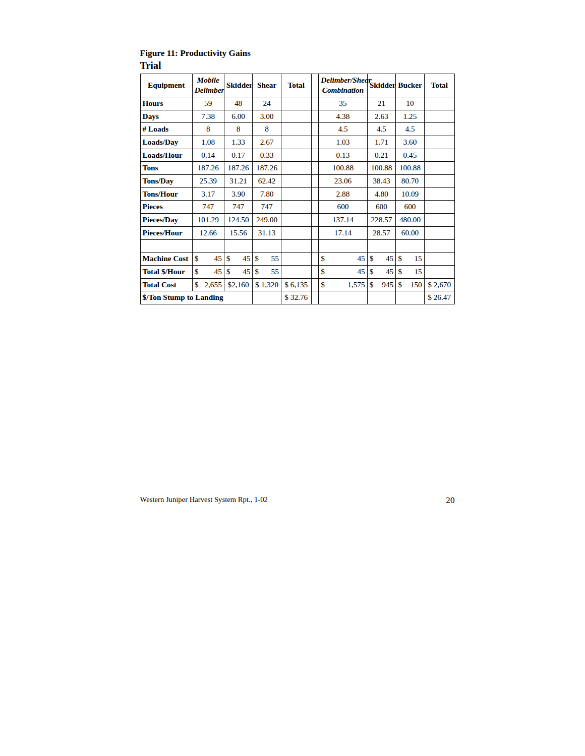Figure 11: Productivity Gains
Trial
| Equipment | Mobile Delimber | Skidder | Shear | Total | | Delimber/Shear Combination | Skidder | Bucker | Total |
| --- | --- | --- | --- | --- | --- | --- | --- | --- | --- |
| Hours | 59 | 48 | 24 | | | 35 | 21 | 10 | |
| Days | 7.38 | 6.00 | 3.00 | | | 4.38 | 2.63 | 1.25 | |
| # Loads | 8 | 8 | 8 | | | 4.5 | 4.5 | 4.5 | |
| Loads/Day | 1.08 | 1.33 | 2.67 | | | 1.03 | 1.71 | 3.60 | |
| Loads/Hour | 0.14 | 0.17 | 0.33 | | | 0.13 | 0.21 | 0.45 | |
| Tons | 187.26 | 187.26 | 187.26 | | | 100.88 | 100.88 | 100.88 | |
| Tons/Day | 25.39 | 31.21 | 62.42 | | | 23.06 | 38.43 | 80.70 | |
| Tons/Hour | 3.17 | 3.90 | 7.80 | | | 2.88 | 4.80 | 10.09 | |
| Pieces | 747 | 747 | 747 | | | 600 | 600 | 600 | |
| Pieces/Day | 101.29 | 124.50 | 249.00 | | | 137.14 | 228.57 | 480.00 | |
| Pieces/Hour | 12.66 | 15.56 | 31.13 | | | 17.14 | 28.57 | 60.00 | |
| Machine Cost | $ 45 | $ 45 | $ 55 | | | $ 45 | $ 45 | $ 15 | |
| Total $/Hour | $ 45 | $ 45 | $ 55 | | | $ 45 | $ 45 | $ 15 | |
| Total Cost | $ 2,655 | $2,160 | $ 1,320 | $ 6,135 | | $ 1,575 | $ 945 | $ 150 | $ 2,670 |
| $/Ton Stump to Landing | | $ 32.76 | | | | | $ 26.47 |
Western Juniper Harvest System Rpt., 1-02 20